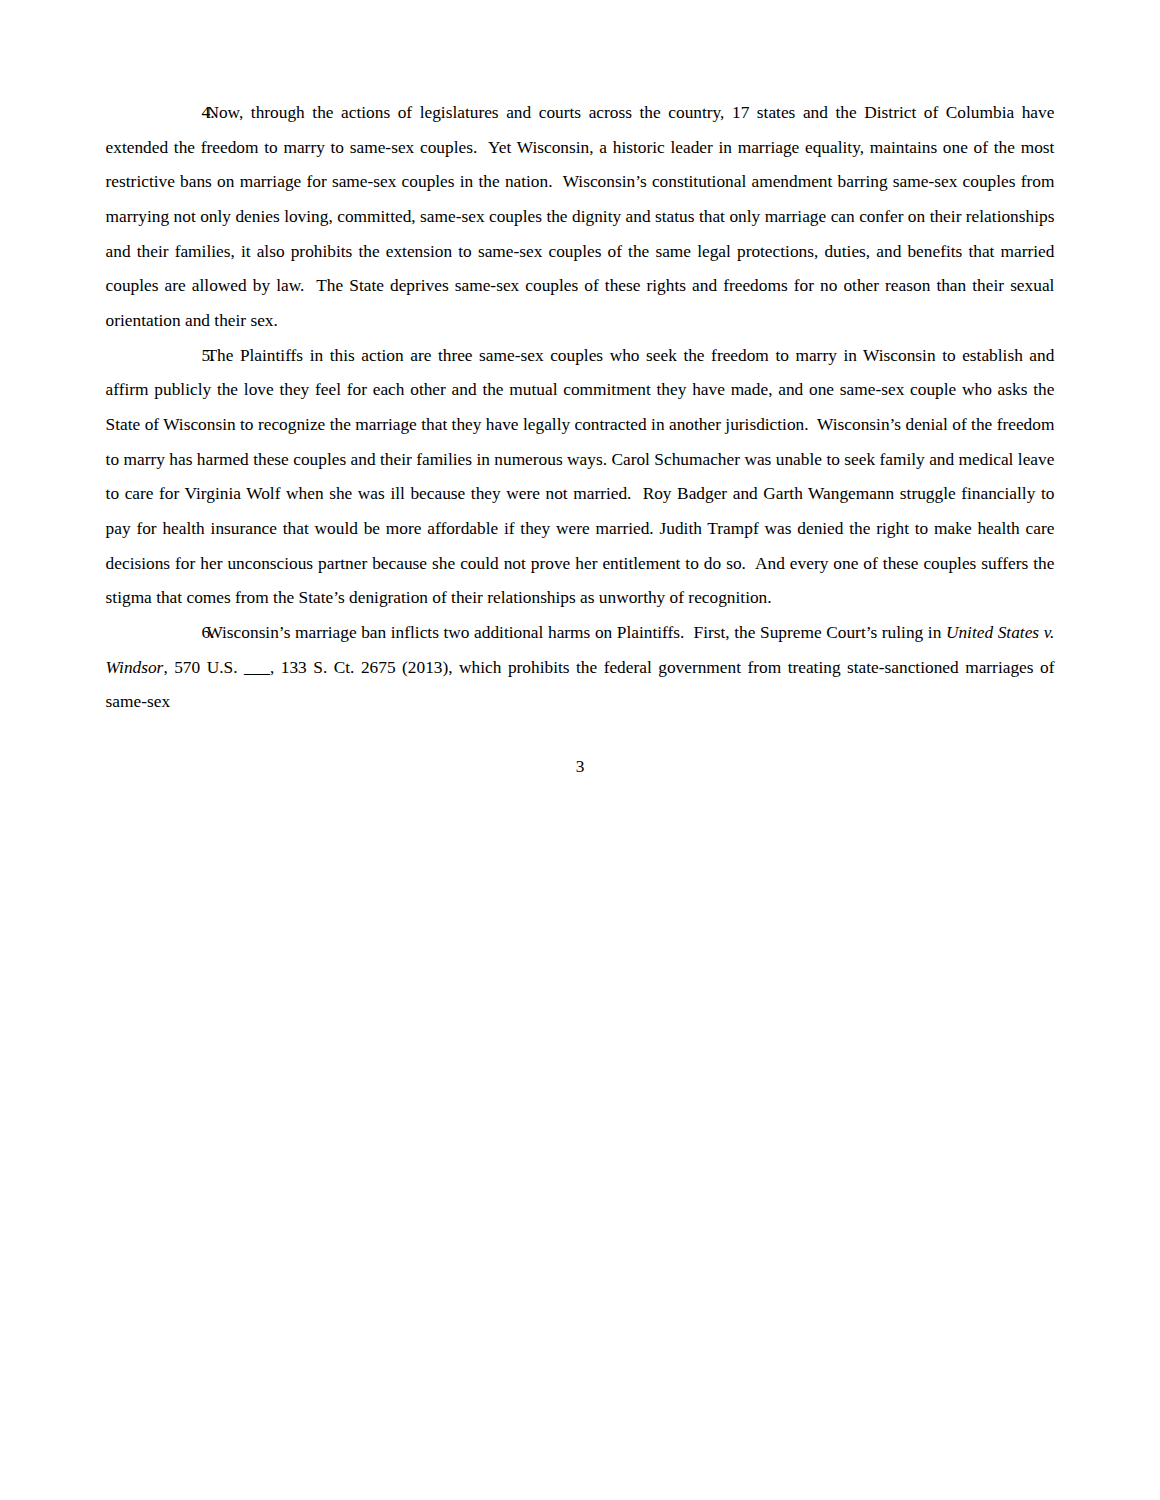4. Now, through the actions of legislatures and courts across the country, 17 states and the District of Columbia have extended the freedom to marry to same-sex couples. Yet Wisconsin, a historic leader in marriage equality, maintains one of the most restrictive bans on marriage for same-sex couples in the nation. Wisconsin’s constitutional amendment barring same-sex couples from marrying not only denies loving, committed, same-sex couples the dignity and status that only marriage can confer on their relationships and their families, it also prohibits the extension to same-sex couples of the same legal protections, duties, and benefits that married couples are allowed by law. The State deprives same-sex couples of these rights and freedoms for no other reason than their sexual orientation and their sex.
5. The Plaintiffs in this action are three same-sex couples who seek the freedom to marry in Wisconsin to establish and affirm publicly the love they feel for each other and the mutual commitment they have made, and one same-sex couple who asks the State of Wisconsin to recognize the marriage that they have legally contracted in another jurisdiction. Wisconsin’s denial of the freedom to marry has harmed these couples and their families in numerous ways. Carol Schumacher was unable to seek family and medical leave to care for Virginia Wolf when she was ill because they were not married. Roy Badger and Garth Wangemann struggle financially to pay for health insurance that would be more affordable if they were married. Judith Trampf was denied the right to make health care decisions for her unconscious partner because she could not prove her entitlement to do so. And every one of these couples suffers the stigma that comes from the State’s denigration of their relationships as unworthy of recognition.
6. Wisconsin’s marriage ban inflicts two additional harms on Plaintiffs. First, the Supreme Court’s ruling in United States v. Windsor, 570 U.S. ___, 133 S. Ct. 2675 (2013), which prohibits the federal government from treating state-sanctioned marriages of same-sex
3